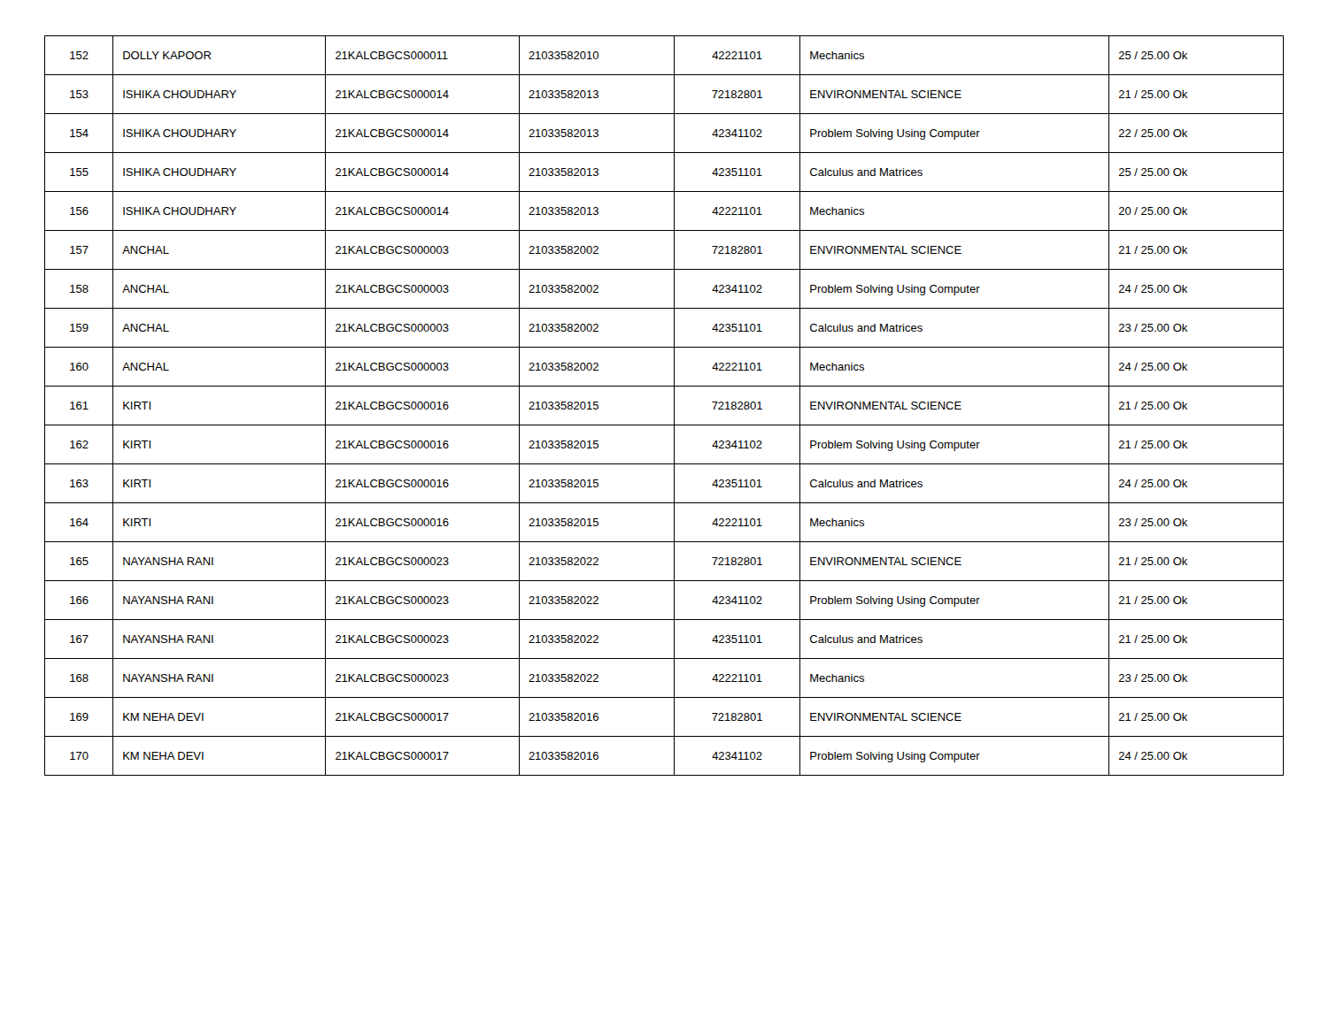| 152 | DOLLY KAPOOR | 21KALCBGCS000011 | 21033582010 | 42221101 | Mechanics | 25 / 25.00 Ok |
| 153 | ISHIKA CHOUDHARY | 21KALCBGCS000014 | 21033582013 | 72182801 | ENVIRONMENTAL SCIENCE | 21 / 25.00 Ok |
| 154 | ISHIKA CHOUDHARY | 21KALCBGCS000014 | 21033582013 | 42341102 | Problem Solving Using Computer | 22 / 25.00 Ok |
| 155 | ISHIKA CHOUDHARY | 21KALCBGCS000014 | 21033582013 | 42351101 | Calculus and Matrices | 25 / 25.00 Ok |
| 156 | ISHIKA CHOUDHARY | 21KALCBGCS000014 | 21033582013 | 42221101 | Mechanics | 20 / 25.00 Ok |
| 157 | ANCHAL | 21KALCBGCS000003 | 21033582002 | 72182801 | ENVIRONMENTAL SCIENCE | 21 / 25.00 Ok |
| 158 | ANCHAL | 21KALCBGCS000003 | 21033582002 | 42341102 | Problem Solving Using Computer | 24 / 25.00 Ok |
| 159 | ANCHAL | 21KALCBGCS000003 | 21033582002 | 42351101 | Calculus and Matrices | 23 / 25.00 Ok |
| 160 | ANCHAL | 21KALCBGCS000003 | 21033582002 | 42221101 | Mechanics | 24 / 25.00 Ok |
| 161 | KIRTI | 21KALCBGCS000016 | 21033582015 | 72182801 | ENVIRONMENTAL SCIENCE | 21 / 25.00 Ok |
| 162 | KIRTI | 21KALCBGCS000016 | 21033582015 | 42341102 | Problem Solving Using Computer | 21 / 25.00 Ok |
| 163 | KIRTI | 21KALCBGCS000016 | 21033582015 | 42351101 | Calculus and Matrices | 24 / 25.00 Ok |
| 164 | KIRTI | 21KALCBGCS000016 | 21033582015 | 42221101 | Mechanics | 23 / 25.00 Ok |
| 165 | NAYANSHA RANI | 21KALCBGCS000023 | 21033582022 | 72182801 | ENVIRONMENTAL SCIENCE | 21 / 25.00 Ok |
| 166 | NAYANSHA RANI | 21KALCBGCS000023 | 21033582022 | 42341102 | Problem Solving Using Computer | 21 / 25.00 Ok |
| 167 | NAYANSHA RANI | 21KALCBGCS000023 | 21033582022 | 42351101 | Calculus and Matrices | 21 / 25.00 Ok |
| 168 | NAYANSHA RANI | 21KALCBGCS000023 | 21033582022 | 42221101 | Mechanics | 23 / 25.00 Ok |
| 169 | KM NEHA DEVI | 21KALCBGCS000017 | 21033582016 | 72182801 | ENVIRONMENTAL SCIENCE | 21 / 25.00 Ok |
| 170 | KM NEHA DEVI | 21KALCBGCS000017 | 21033582016 | 42341102 | Problem Solving Using Computer | 24 / 25.00 Ok |